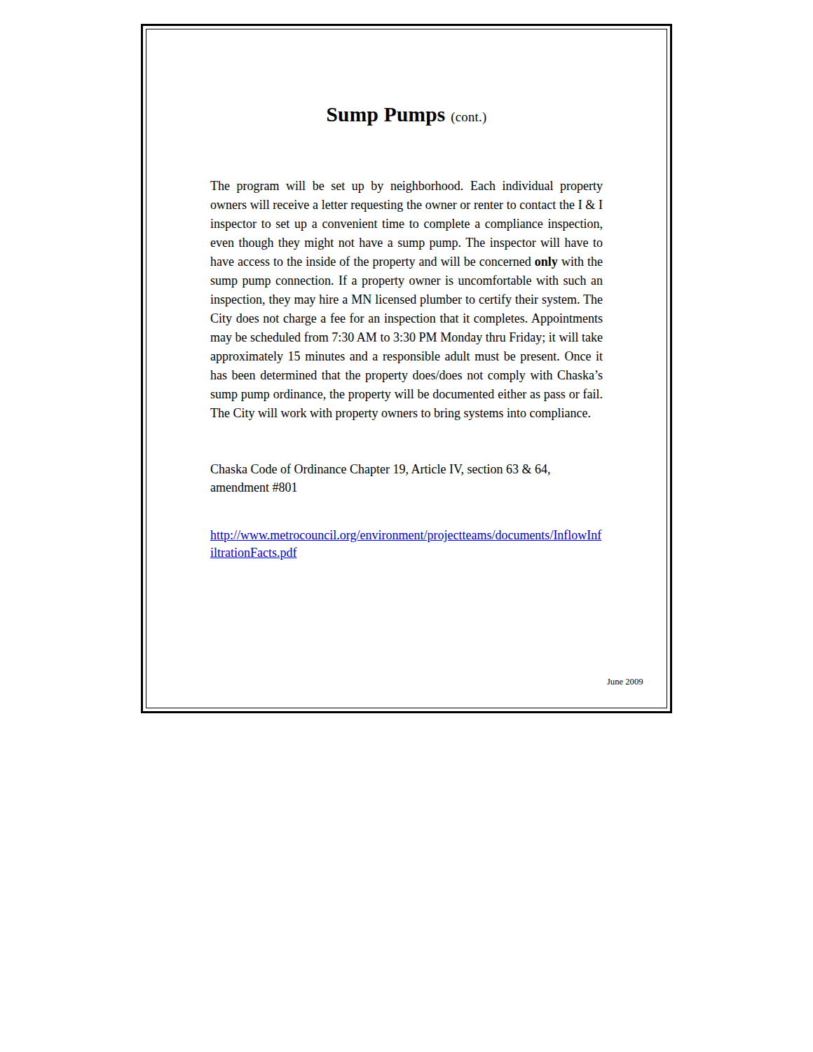Sump Pumps (cont.)
The program will be set up by neighborhood. Each individual property owners will receive a letter requesting the owner or renter to contact the I & I inspector to set up a convenient time to complete a compliance inspection, even though they might not have a sump pump. The inspector will have to have access to the inside of the property and will be concerned only with the sump pump connection. If a property owner is uncomfortable with such an inspection, they may hire a MN licensed plumber to certify their system. The City does not charge a fee for an inspection that it completes. Appointments may be scheduled from 7:30 AM to 3:30 PM Monday thru Friday; it will take approximately 15 minutes and a responsible adult must be present. Once it has been determined that the property does/does not comply with Chaska’s sump pump ordinance, the property will be documented either as pass or fail. The City will work with property owners to bring systems into compliance.
Chaska Code of Ordinance Chapter 19, Article IV, section 63 & 64,
amendment #801
http://www.metrocouncil.org/environment/projectteams/documents/InflowInfiltrationFacts.pdf
June 2009